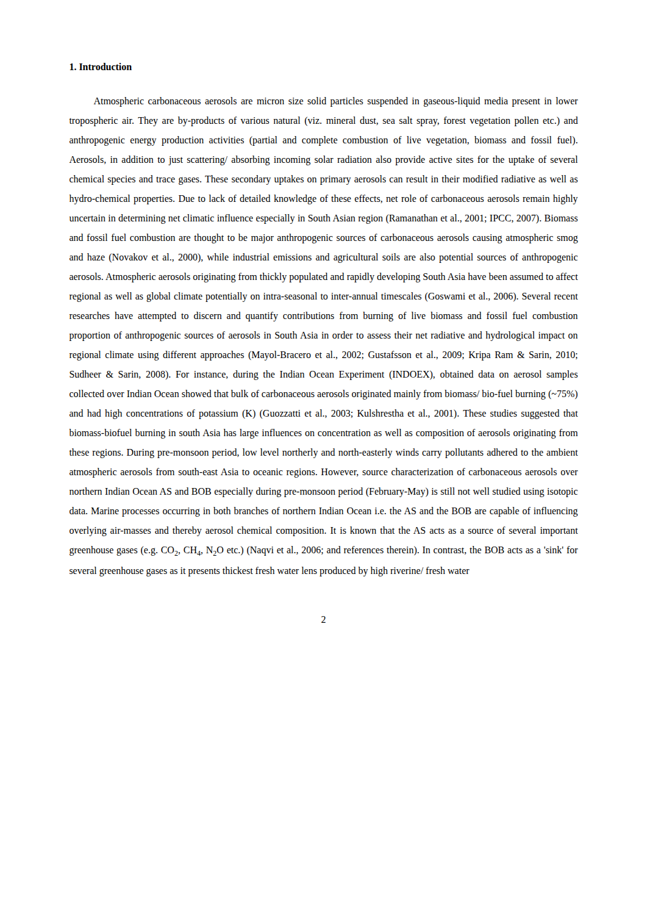1. Introduction
Atmospheric carbonaceous aerosols are micron size solid particles suspended in gaseous-liquid media present in lower tropospheric air. They are by-products of various natural (viz. mineral dust, sea salt spray, forest vegetation pollen etc.) and anthropogenic energy production activities (partial and complete combustion of live vegetation, biomass and fossil fuel). Aerosols, in addition to just scattering/ absorbing incoming solar radiation also provide active sites for the uptake of several chemical species and trace gases. These secondary uptakes on primary aerosols can result in their modified radiative as well as hydro-chemical properties. Due to lack of detailed knowledge of these effects, net role of carbonaceous aerosols remain highly uncertain in determining net climatic influence especially in South Asian region (Ramanathan et al., 2001; IPCC, 2007). Biomass and fossil fuel combustion are thought to be major anthropogenic sources of carbonaceous aerosols causing atmospheric smog and haze (Novakov et al., 2000), while industrial emissions and agricultural soils are also potential sources of anthropogenic aerosols. Atmospheric aerosols originating from thickly populated and rapidly developing South Asia have been assumed to affect regional as well as global climate potentially on intra-seasonal to inter-annual timescales (Goswami et al., 2006). Several recent researches have attempted to discern and quantify contributions from burning of live biomass and fossil fuel combustion proportion of anthropogenic sources of aerosols in South Asia in order to assess their net radiative and hydrological impact on regional climate using different approaches (Mayol-Bracero et al., 2002; Gustafsson et al., 2009; Kripa Ram & Sarin, 2010; Sudheer & Sarin, 2008). For instance, during the Indian Ocean Experiment (INDOEX), obtained data on aerosol samples collected over Indian Ocean showed that bulk of carbonaceous aerosols originated mainly from biomass/ bio-fuel burning (~75%) and had high concentrations of potassium (K) (Guozzatti et al., 2003; Kulshrestha et al., 2001). These studies suggested that biomass-biofuel burning in south Asia has large influences on concentration as well as composition of aerosols originating from these regions. During pre-monsoon period, low level northerly and north-easterly winds carry pollutants adhered to the ambient atmospheric aerosols from south-east Asia to oceanic regions. However, source characterization of carbonaceous aerosols over northern Indian Ocean AS and BOB especially during pre-monsoon period (February-May) is still not well studied using isotopic data. Marine processes occurring in both branches of northern Indian Ocean i.e. the AS and the BOB are capable of influencing overlying air-masses and thereby aerosol chemical composition. It is known that the AS acts as a source of several important greenhouse gases (e.g. CO2, CH4, N2O etc.) (Naqvi et al., 2006; and references therein). In contrast, the BOB acts as a 'sink' for several greenhouse gases as it presents thickest fresh water lens produced by high riverine/ fresh water
2